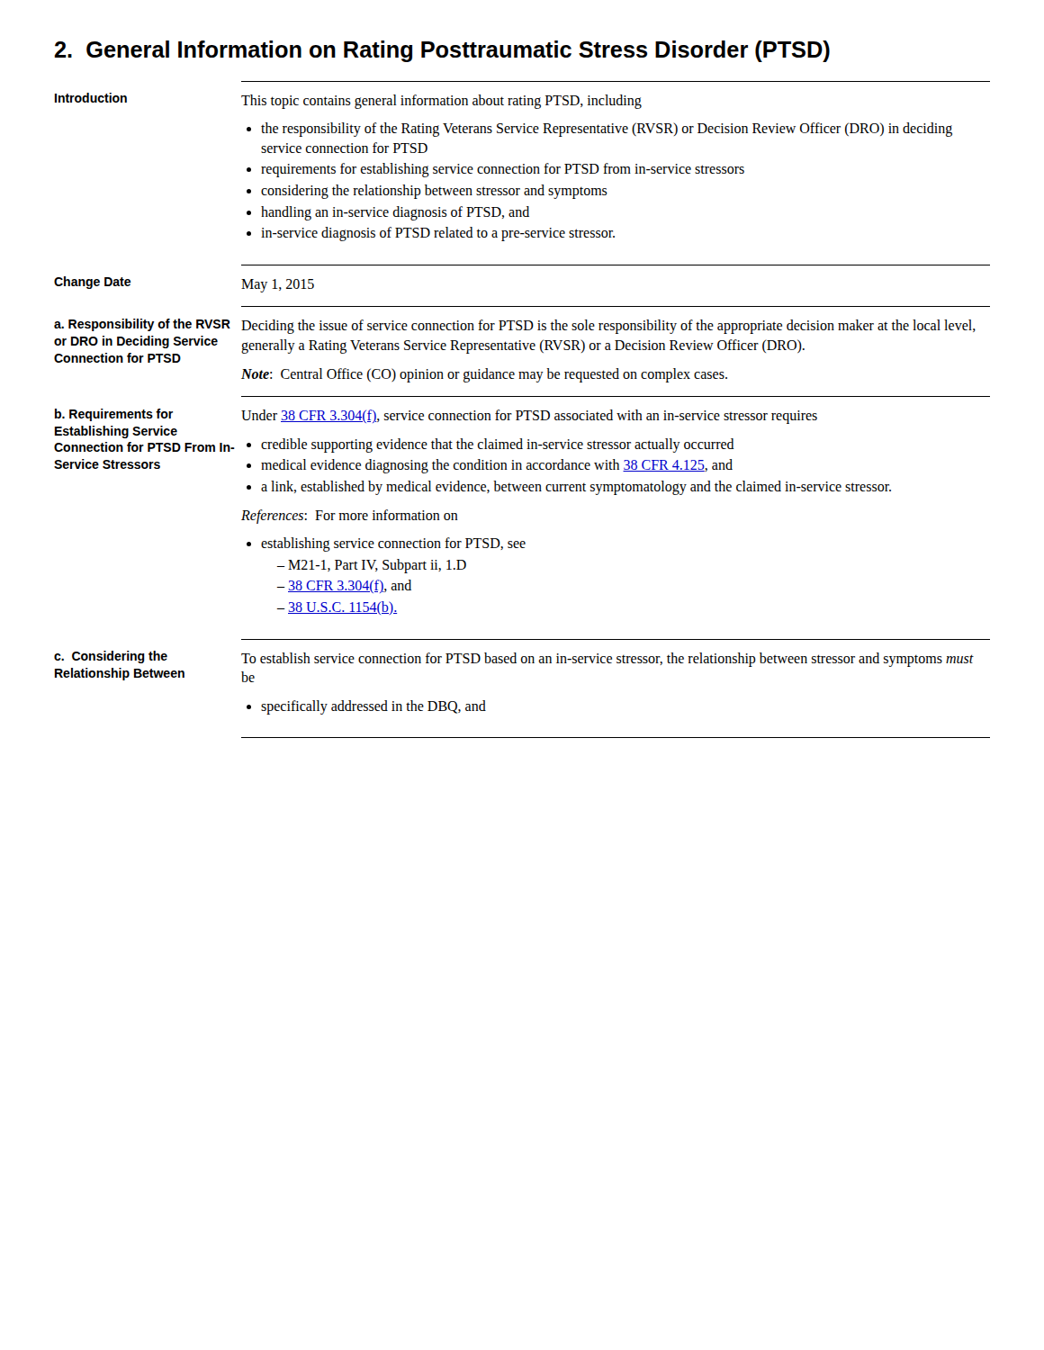2. General Information on Rating Posttraumatic Stress Disorder (PTSD)
| Introduction | This topic contains general information about rating PTSD, including the responsibility of the Rating Veterans Service Representative (RVSR) or Decision Review Officer (DRO) in deciding service connection for PTSD requirements for establishing service connection for PTSD from in-service stressors considering the relationship between stressor and symptoms handling an in-service diagnosis of PTSD, and in-service diagnosis of PTSD related to a pre-service stressor. |
| Change Date | May 1, 2015 |
| a. Responsibility of the RVSR or DRO in Deciding Service Connection for PTSD | Deciding the issue of service connection for PTSD is the sole responsibility of the appropriate decision maker at the local level, generally a Rating Veterans Service Representative (RVSR) or a Decision Review Officer (DRO). Note : Central Office (CO) opinion or guidance may be requested on complex cases. |
| b. Requirements for Establishing Service Connection for PTSD From In-Service Stressors | Under 38 CFR 3.304(f) , service connection for PTSD associated with an in-service stressor requires credible supporting evidence that the claimed in-service stressor actually occurred medical evidence diagnosing the condition in accordance with 38 CFR 4.125 , and a link, established by medical evidence, between current symptomatology and the claimed in-service stressor. References : For more information on establishing service connection for PTSD, see M21-1, Part IV, Subpart ii, 1.D 38 CFR 3.304(f) , and 38 U.S.C. 1154(b). |
| c. Considering the Relationship Between | To establish service connection for PTSD based on an in-service stressor, the relationship between stressor and symptoms must be specifically addressed in the DBQ, and |